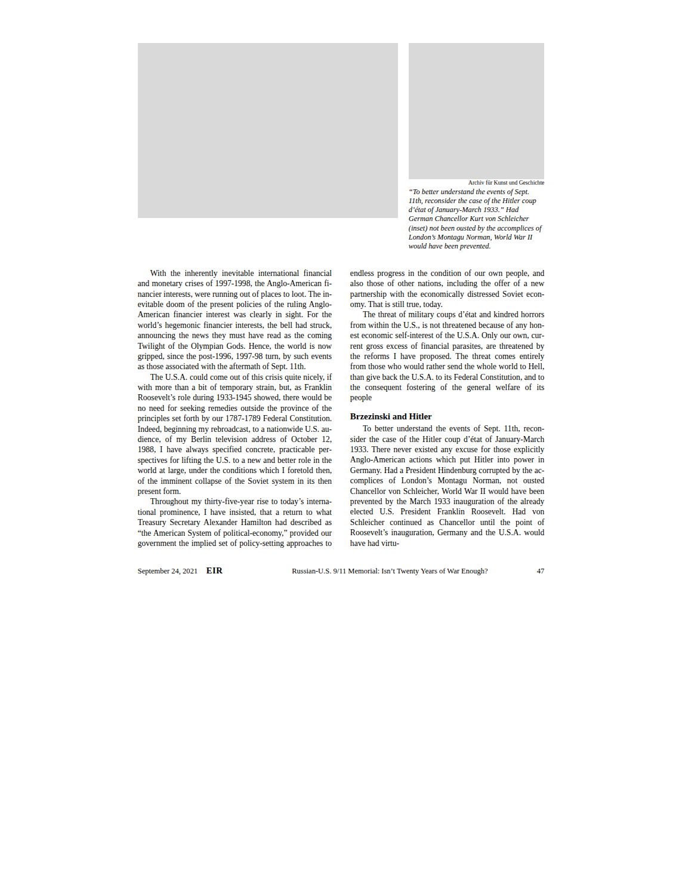Archiv für Kunst und Geschichte
“To better understand the events of Sept. 11th, reconsider the case of the Hitler coup d’état of January-March 1933.” Had German Chancellor Kurt von Schleicher (inset) not been ousted by the accomplices of London’s Montagu Norman, World War II would have been prevented.
With the inherently inevitable international financial and monetary crises of 1997-1998, the Anglo-American financier interests, were running out of places to loot. The inevitable doom of the present policies of the ruling Anglo-American financier interest was clearly in sight. For the world’s hegemonic financier interests, the bell had struck, announcing the news they must have read as the coming Twilight of the Olympian Gods. Hence, the world is now gripped, since the post-1996, 1997-98 turn, by such events as those associated with the aftermath of Sept. 11th.
The U.S.A. could come out of this crisis quite nicely, if with more than a bit of temporary strain, but, as Franklin Roosevelt’s role during 1933-1945 showed, there would be no need for seeking remedies outside the province of the principles set forth by our 1787-1789 Federal Constitution. Indeed, beginning my rebroadcast, to a nationwide U.S. audience, of my Berlin television address of October 12, 1988, I have always specified concrete, practicable perspectives for lifting the U.S. to a new and better role in the world at large, under the conditions which I foretold then, of the imminent collapse of the Soviet system in its then present form.
Throughout my thirty-five-year rise to today’s international prominence, I have insisted, that a return to what Treasury Secretary Alexander Hamilton had described as “the American System of political-economy,” provided our government the implied set of policy-setting approaches to endless progress in the condition of our own people, and also those of other nations, including the offer of a new partnership with the economically distressed Soviet economy. That is still true, today.
The threat of military coups d’état and kindred horrors from within the U.S., is not threatened because of any honest economic self-interest of the U.S.A. Only our own, current gross excess of financial parasites, are threatened by the reforms I have proposed. The threat comes entirely from those who would rather send the whole world to Hell, than give back the U.S.A. to its Federal Constitution, and to the consequent fostering of the general welfare of its people
Brzezinski and Hitler
To better understand the events of Sept. 11th, reconsider the case of the Hitler coup d’état of January-March 1933. There never existed any excuse for those explicitly Anglo-American actions which put Hitler into power in Germany. Had a President Hindenburg corrupted by the accomplices of London’s Montagu Norman, not ousted Chancellor von Schleicher, World War II would have been prevented by the March 1933 inauguration of the already elected U.S. President Franklin Roosevelt. Had von Schleicher continued as Chancellor until the point of Roosevelt’s inauguration, Germany and the U.S.A. would have had virtu-
September 24, 2021 EIR
Russian-U.S. 9/11 Memorial: Isn’t Twenty Years of War Enough?
47